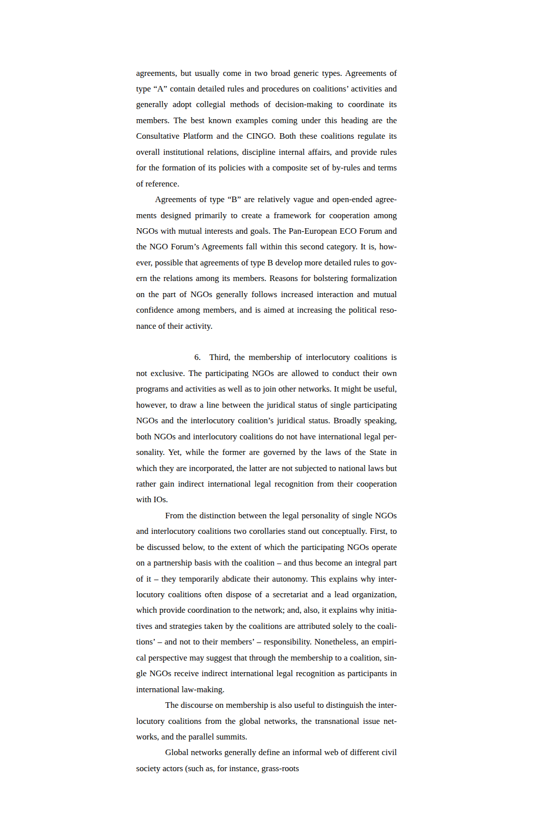agreements, but usually come in two broad generic types. Agreements of type “A” contain detailed rules and procedures on coalitions’ activities and generally adopt collegial methods of decision-making to coordinate its members. The best known examples coming under this heading are the Consultative Platform and the CINGO. Both these coalitions regulate its overall institutional relations, discipline internal affairs, and provide rules for the formation of its policies with a composite set of by-rules and terms of reference.
Agreements of type “B” are relatively vague and open-ended agreements designed primarily to create a framework for cooperation among NGOs with mutual interests and goals. The Pan-European ECO Forum and the NGO Forum’s Agreements fall within this second category. It is, however, possible that agreements of type B develop more detailed rules to govern the relations among its members. Reasons for bolstering formalization on the part of NGOs generally follows increased interaction and mutual confidence among members, and is aimed at increasing the political resonance of their activity.
6. Third, the membership of interlocutory coalitions is not exclusive. The participating NGOs are allowed to conduct their own programs and activities as well as to join other networks. It might be useful, however, to draw a line between the juridical status of single participating NGOs and the interlocutory coalition’s juridical status. Broadly speaking, both NGOs and interlocutory coalitions do not have international legal personality. Yet, while the former are governed by the laws of the State in which they are incorporated, the latter are not subjected to national laws but rather gain indirect international legal recognition from their cooperation with IOs.
From the distinction between the legal personality of single NGOs and interlocutory coalitions two corollaries stand out conceptually. First, to be discussed below, to the extent of which the participating NGOs operate on a partnership basis with the coalition – and thus become an integral part of it – they temporarily abdicate their autonomy. This explains why interlocutory coalitions often dispose of a secretariat and a lead organization, which provide coordination to the network; and, also, it explains why initiatives and strategies taken by the coalitions are attributed solely to the coalitions’ – and not to their members’ – responsibility. Nonetheless, an empirical perspective may suggest that through the membership to a coalition, single NGOs receive indirect international legal recognition as participants in international law-making.
The discourse on membership is also useful to distinguish the interlocutory coalitions from the global networks, the transnational issue networks, and the parallel summits.
Global networks generally define an informal web of different civil society actors (such as, for instance, grass-roots